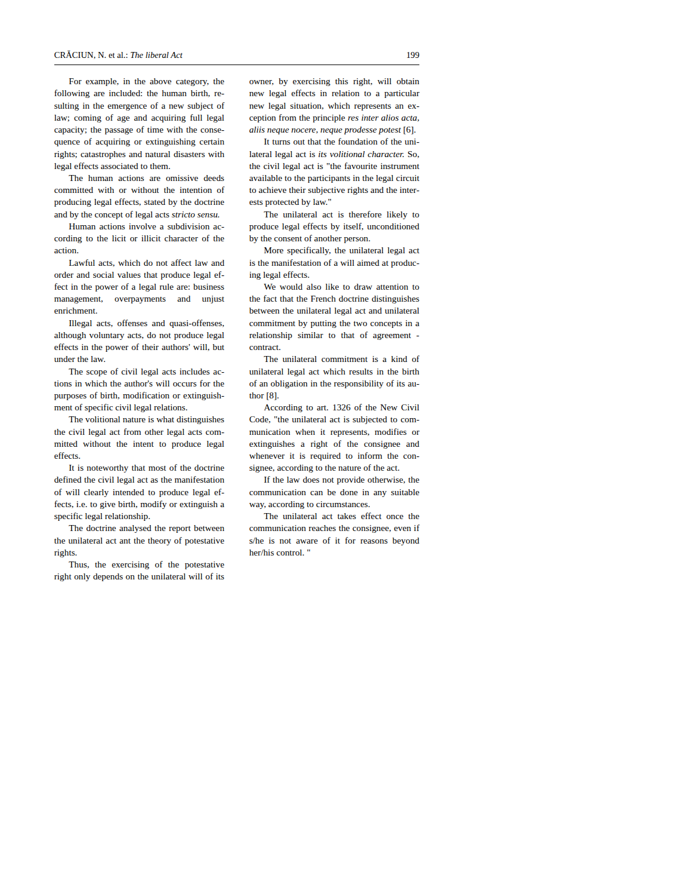CRĂCIUN, N. et al.: The liberal Act 199
For example, in the above category, the following are included: the human birth, resulting in the emergence of a new subject of law; coming of age and acquiring full legal capacity; the passage of time with the consequence of acquiring or extinguishing certain rights; catastrophes and natural disasters with legal effects associated to them.
The human actions are omissive deeds committed with or without the intention of producing legal effects, stated by the doctrine and by the concept of legal acts stricto sensu.
Human actions involve a subdivision according to the licit or illicit character of the action.
Lawful acts, which do not affect law and order and social values that produce legal effect in the power of a legal rule are: business management, overpayments and unjust enrichment.
Illegal acts, offenses and quasi-offenses, although voluntary acts, do not produce legal effects in the power of their authors' will, but under the law.
The scope of civil legal acts includes actions in which the author's will occurs for the purposes of birth, modification or extinguishment of specific civil legal relations.
The volitional nature is what distinguishes the civil legal act from other legal acts committed without the intent to produce legal effects.
It is noteworthy that most of the doctrine defined the civil legal act as the manifestation of will clearly intended to produce legal effects, i.e. to give birth, modify or extinguish a specific legal relationship.
The doctrine analysed the report between the unilateral act ant the theory of potestative rights.
Thus, the exercising of the potestative right only depends on the unilateral will of its owner, by exercising this right, will obtain new legal effects in relation to a particular new legal situation, which represents an exception from the principle res inter alios acta, aliis neque nocere, neque prodesse potest [6].
It turns out that the foundation of the unilateral legal act is its volitional character. So, the civil legal act is "the favourite instrument available to the participants in the legal circuit to achieve their subjective rights and the interests protected by law."
The unilateral act is therefore likely to produce legal effects by itself, unconditioned by the consent of another person.
More specifically, the unilateral legal act is the manifestation of a will aimed at producing legal effects.
We would also like to draw attention to the fact that the French doctrine distinguishes between the unilateral legal act and unilateral commitment by putting the two concepts in a relationship similar to that of agreement - contract.
The unilateral commitment is a kind of unilateral legal act which results in the birth of an obligation in the responsibility of its author [8].
According to art. 1326 of the New Civil Code, "the unilateral act is subjected to communication when it represents, modifies or extinguishes a right of the consignee and whenever it is required to inform the consignee, according to the nature of the act.
If the law does not provide otherwise, the communication can be done in any suitable way, according to circumstances.
The unilateral act takes effect once the communication reaches the consignee, even if s/he is not aware of it for reasons beyond her/his control. "